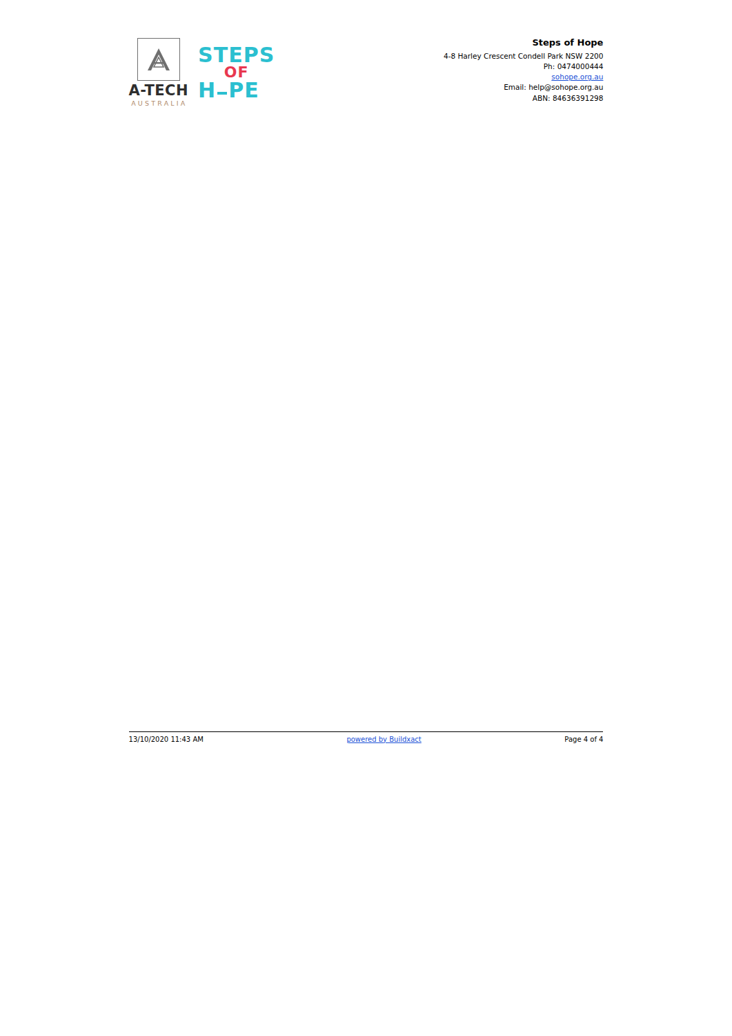A-TECH
AUSTRALIA
STEPS
OF
H PE
Steps of Hope
4-8 Harley Crescent Condell Park NSW 2200
Ph: 0474000444
sohope.org.au
Email: help@sohope.org.au
ABN: 84636391298
13/10/2020 11:43 AM
powered by Buildxact
Page 4 of 4